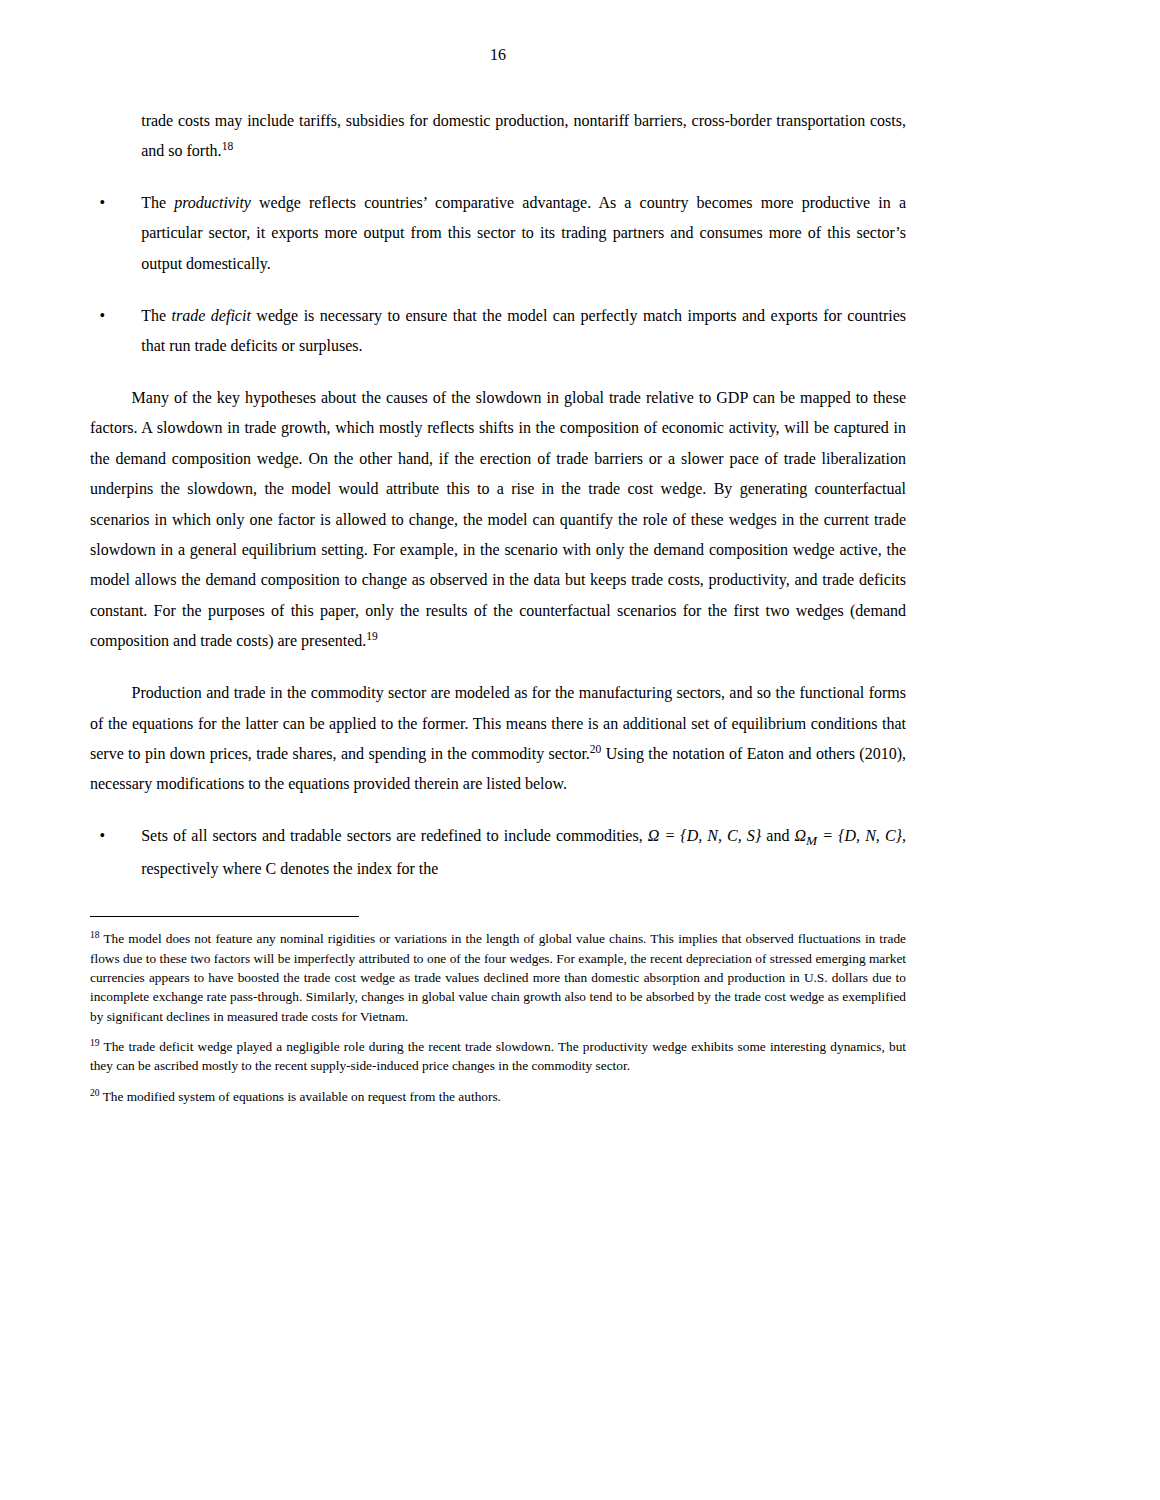16
trade costs may include tariffs, subsidies for domestic production, nontariff barriers, cross-border transportation costs, and so forth.18
•
The productivity wedge reflects countries’ comparative advantage. As a country becomes more productive in a particular sector, it exports more output from this sector to its trading partners and consumes more of this sector’s output domestically.
•
The trade deficit wedge is necessary to ensure that the model can perfectly match imports and exports for countries that run trade deficits or surpluses.
Many of the key hypotheses about the causes of the slowdown in global trade relative to GDP can be mapped to these factors. A slowdown in trade growth, which mostly reflects shifts in the composition of economic activity, will be captured in the demand composition wedge. On the other hand, if the erection of trade barriers or a slower pace of trade liberalization underpins the slowdown, the model would attribute this to a rise in the trade cost wedge. By generating counterfactual scenarios in which only one factor is allowed to change, the model can quantify the role of these wedges in the current trade slowdown in a general equilibrium setting. For example, in the scenario with only the demand composition wedge active, the model allows the demand composition to change as observed in the data but keeps trade costs, productivity, and trade deficits constant. For the purposes of this paper, only the results of the counterfactual scenarios for the first two wedges (demand composition and trade costs) are presented.19
Production and trade in the commodity sector are modeled as for the manufacturing sectors, and so the functional forms of the equations for the latter can be applied to the former. This means there is an additional set of equilibrium conditions that serve to pin down prices, trade shares, and spending in the commodity sector.20 Using the notation of Eaton and others (2010), necessary modifications to the equations provided therein are listed below.
•
Sets of all sectors and tradable sectors are redefined to include commodities, Ω = {D, N, C, S} and ΩM = {D, N, C}, respectively where C denotes the index for the
18 The model does not feature any nominal rigidities or variations in the length of global value chains. This implies that observed fluctuations in trade flows due to these two factors will be imperfectly attributed to one of the four wedges. For example, the recent depreciation of stressed emerging market currencies appears to have boosted the trade cost wedge as trade values declined more than domestic absorption and production in U.S. dollars due to incomplete exchange rate pass-through. Similarly, changes in global value chain growth also tend to be absorbed by the trade cost wedge as exemplified by significant declines in measured trade costs for Vietnam.
19 The trade deficit wedge played a negligible role during the recent trade slowdown. The productivity wedge exhibits some interesting dynamics, but they can be ascribed mostly to the recent supply-side-induced price changes in the commodity sector.
20 The modified system of equations is available on request from the authors.